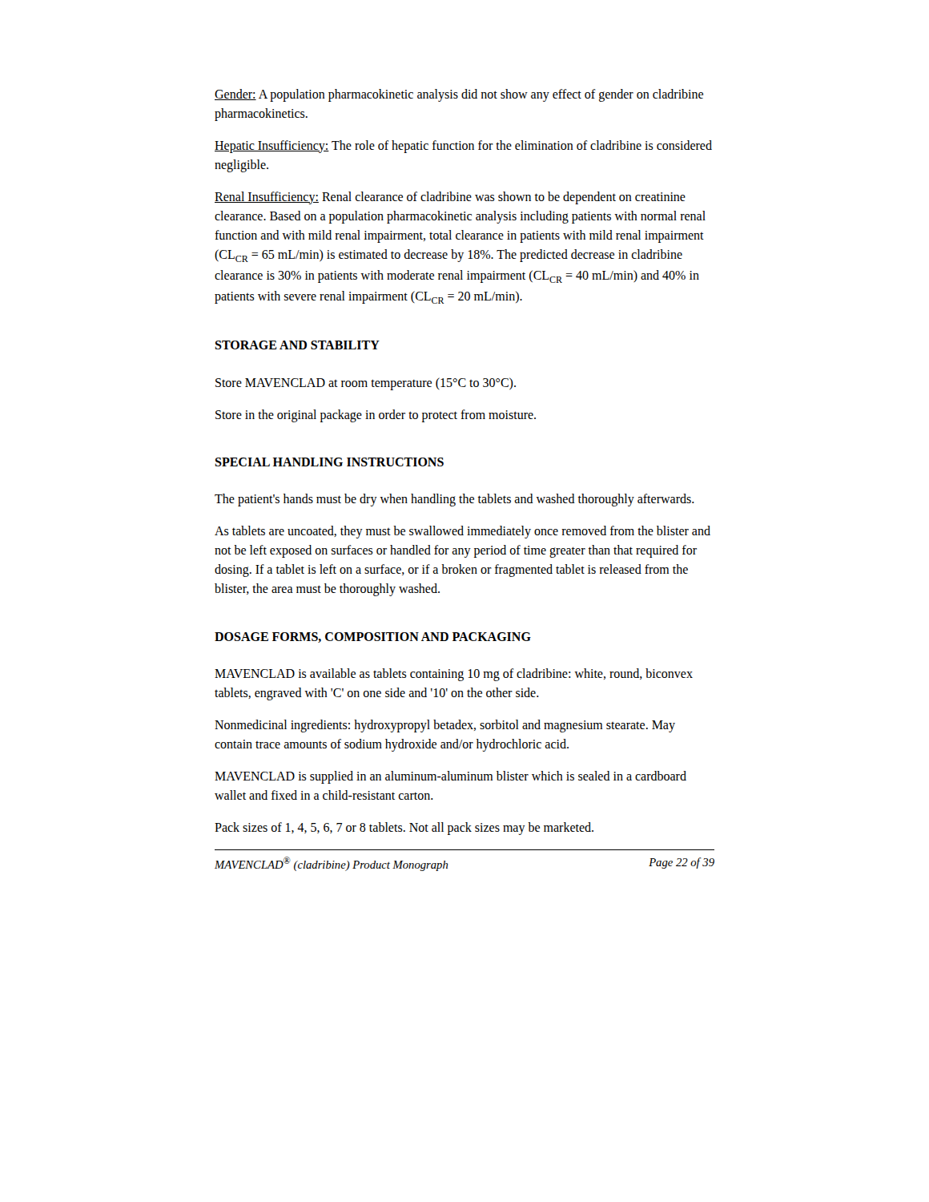Gender: A population pharmacokinetic analysis did not show any effect of gender on cladribine pharmacokinetics.
Hepatic Insufficiency: The role of hepatic function for the elimination of cladribine is considered negligible.
Renal Insufficiency: Renal clearance of cladribine was shown to be dependent on creatinine clearance. Based on a population pharmacokinetic analysis including patients with normal renal function and with mild renal impairment, total clearance in patients with mild renal impairment (CLCR = 65 mL/min) is estimated to decrease by 18%. The predicted decrease in cladribine clearance is 30% in patients with moderate renal impairment (CLCR = 40 mL/min) and 40% in patients with severe renal impairment (CLCR = 20 mL/min).
Storage and Stability
Store MAVENCLAD at room temperature (15°C to 30°C).
Store in the original package in order to protect from moisture.
Special Handling Instructions
The patient's hands must be dry when handling the tablets and washed thoroughly afterwards.
As tablets are uncoated, they must be swallowed immediately once removed from the blister and not be left exposed on surfaces or handled for any period of time greater than that required for dosing. If a tablet is left on a surface, or if a broken or fragmented tablet is released from the blister, the area must be thoroughly washed.
Dosage Forms, Composition and Packaging
MAVENCLAD is available as tablets containing 10 mg of cladribine: white, round, biconvex tablets, engraved with 'C' on one side and '10' on the other side.
Nonmedicinal ingredients: hydroxypropyl betadex, sorbitol and magnesium stearate. May contain trace amounts of sodium hydroxide and/or hydrochloric acid.
MAVENCLAD is supplied in an aluminum-aluminum blister which is sealed in a cardboard wallet and fixed in a child-resistant carton.
Pack sizes of 1, 4, 5, 6, 7 or 8 tablets. Not all pack sizes may be marketed.
MAVENCLAD® (cladribine) Product Monograph Page 22 of 39